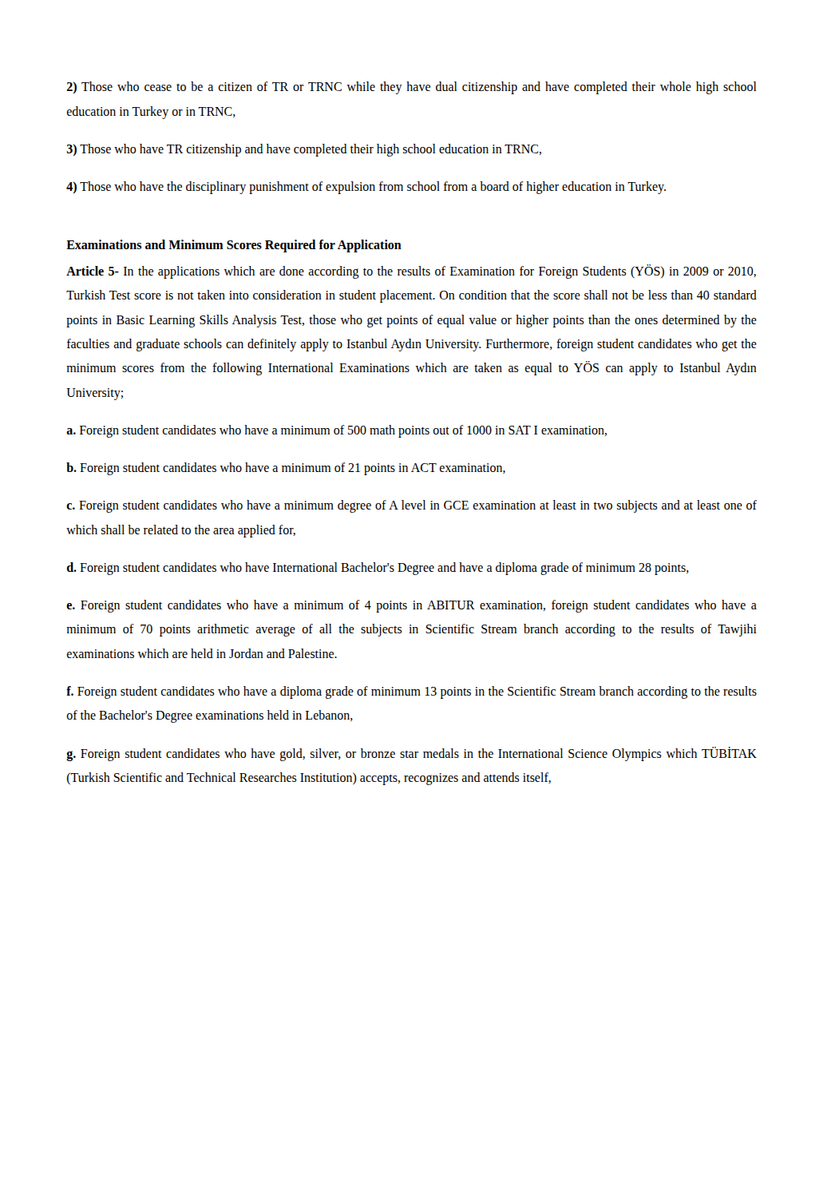2) Those who cease to be a citizen of TR or TRNC while they have dual citizenship and have completed their whole high school education in Turkey or in TRNC,
3) Those who have TR citizenship and have completed their high school education in TRNC,
4) Those who have the disciplinary punishment of expulsion from school from a board of higher education in Turkey.
Examinations and Minimum Scores Required for Application
Article 5- In the applications which are done according to the results of Examination for Foreign Students (YÖS) in 2009 or 2010, Turkish Test score is not taken into consideration in student placement. On condition that the score shall not be less than 40 standard points in Basic Learning Skills Analysis Test, those who get points of equal value or higher points than the ones determined by the faculties and graduate schools can definitely apply to Istanbul Aydın University. Furthermore, foreign student candidates who get the minimum scores from the following International Examinations which are taken as equal to YÖS can apply to Istanbul Aydın University;
a. Foreign student candidates who have a minimum of 500 math points out of 1000 in SAT I examination,
b. Foreign student candidates who have a minimum of 21 points in ACT examination,
c. Foreign student candidates who have a minimum degree of A level in GCE examination at least in two subjects and at least one of which shall be related to the area applied for,
d. Foreign student candidates who have International Bachelor's Degree and have a diploma grade of minimum 28 points,
e. Foreign student candidates who have a minimum of 4 points in ABITUR examination, foreign student candidates who have a minimum of 70 points arithmetic average of all the subjects in Scientific Stream branch according to the results of Tawjihi examinations which are held in Jordan and Palestine.
f. Foreign student candidates who have a diploma grade of minimum 13 points in the Scientific Stream branch according to the results of the Bachelor's Degree examinations held in Lebanon,
g. Foreign student candidates who have gold, silver, or bronze star medals in the International Science Olympics which TÜBİTAK (Turkish Scientific and Technical Researches Institution) accepts, recognizes and attends itself,